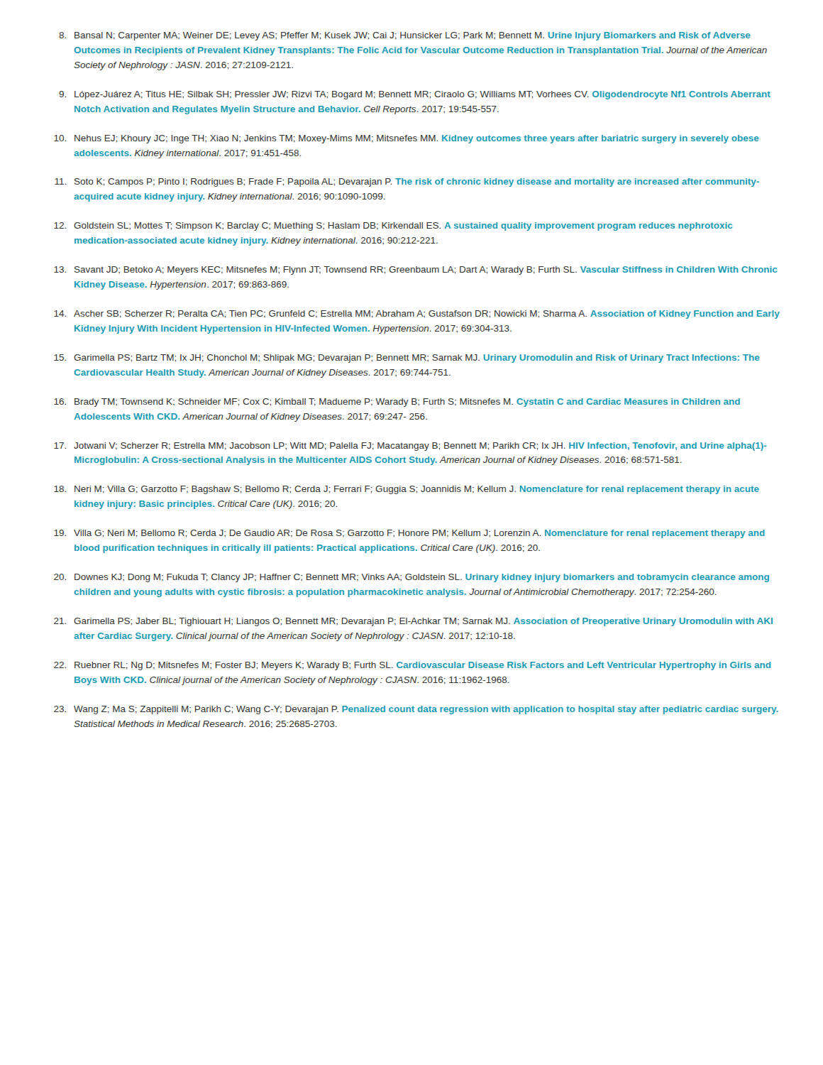Bansal N; Carpenter MA; Weiner DE; Levey AS; Pfeffer M; Kusek JW; Cai J; Hunsicker LG; Park M; Bennett M. Urine Injury Biomarkers and Risk of Adverse Outcomes in Recipients of Prevalent Kidney Transplants: The Folic Acid for Vascular Outcome Reduction in Transplantation Trial. Journal of the American Society of Nephrology : JASN. 2016; 27:2109-2121.
López-Juárez A; Titus HE; Silbak SH; Pressler JW; Rizvi TA; Bogard M; Bennett MR; Ciraolo G; Williams MT; Vorhees CV. Oligodendrocyte Nf1 Controls Aberrant Notch Activation and Regulates Myelin Structure and Behavior. Cell Reports. 2017; 19:545-557.
Nehus EJ; Khoury JC; Inge TH; Xiao N; Jenkins TM; Moxey-Mims MM; Mitsnefes MM. Kidney outcomes three years after bariatric surgery in severely obese adolescents. Kidney international. 2017; 91:451-458.
Soto K; Campos P; Pinto I; Rodrigues B; Frade F; Papoila AL; Devarajan P. The risk of chronic kidney disease and mortality are increased after community-acquired acute kidney injury. Kidney international. 2016; 90:1090-1099.
Goldstein SL; Mottes T; Simpson K; Barclay C; Muething S; Haslam DB; Kirkendall ES. A sustained quality improvement program reduces nephrotoxic medication-associated acute kidney injury. Kidney international. 2016; 90:212-221.
Savant JD; Betoko A; Meyers KEC; Mitsnefes M; Flynn JT; Townsend RR; Greenbaum LA; Dart A; Warady B; Furth SL. Vascular Stiffness in Children With Chronic Kidney Disease. Hypertension. 2017; 69:863-869.
Ascher SB; Scherzer R; Peralta CA; Tien PC; Grunfeld C; Estrella MM; Abraham A; Gustafson DR; Nowicki M; Sharma A. Association of Kidney Function and Early Kidney Injury With Incident Hypertension in HIV-Infected Women. Hypertension. 2017; 69:304-313.
Garimella PS; Bartz TM; Ix JH; Chonchol M; Shlipak MG; Devarajan P; Bennett MR; Sarnak MJ. Urinary Uromodulin and Risk of Urinary Tract Infections: The Cardiovascular Health Study. American Journal of Kidney Diseases. 2017; 69:744-751.
Brady TM; Townsend K; Schneider MF; Cox C; Kimball T; Madueme P; Warady B; Furth S; Mitsnefes M. Cystatin C and Cardiac Measures in Children and Adolescents With CKD. American Journal of Kidney Diseases. 2017; 69:247- 256.
Jotwani V; Scherzer R; Estrella MM; Jacobson LP; Witt MD; Palella FJ; Macatangay B; Bennett M; Parikh CR; Ix JH. HIV Infection, Tenofovir, and Urine alpha(1)-Microglobulin: A Cross-sectional Analysis in the Multicenter AIDS Cohort Study. American Journal of Kidney Diseases. 2016; 68:571-581.
Neri M; Villa G; Garzotto F; Bagshaw S; Bellomo R; Cerda J; Ferrari F; Guggia S; Joannidis M; Kellum J. Nomenclature for renal replacement therapy in acute kidney injury: Basic principles. Critical Care (UK). 2016; 20.
Villa G; Neri M; Bellomo R; Cerda J; De Gaudio AR; De Rosa S; Garzotto F; Honore PM; Kellum J; Lorenzin A. Nomenclature for renal replacement therapy and blood purification techniques in critically ill patients: Practical applications. Critical Care (UK). 2016; 20.
Downes KJ; Dong M; Fukuda T; Clancy JP; Haffner C; Bennett MR; Vinks AA; Goldstein SL. Urinary kidney injury biomarkers and tobramycin clearance among children and young adults with cystic fibrosis: a population pharmacokinetic analysis. Journal of Antimicrobial Chemotherapy. 2017; 72:254-260.
Garimella PS; Jaber BL; Tighiouart H; Liangos O; Bennett MR; Devarajan P; El-Achkar TM; Sarnak MJ. Association of Preoperative Urinary Uromodulin with AKI after Cardiac Surgery. Clinical journal of the American Society of Nephrology : CJASN. 2017; 12:10-18.
Ruebner RL; Ng D; Mitsnefes M; Foster BJ; Meyers K; Warady B; Furth SL. Cardiovascular Disease Risk Factors and Left Ventricular Hypertrophy in Girls and Boys With CKD. Clinical journal of the American Society of Nephrology : CJASN. 2016; 11:1962-1968.
Wang Z; Ma S; Zappitelli M; Parikh C; Wang C-Y; Devarajan P. Penalized count data regression with application to hospital stay after pediatric cardiac surgery. Statistical Methods in Medical Research. 2016; 25:2685-2703.